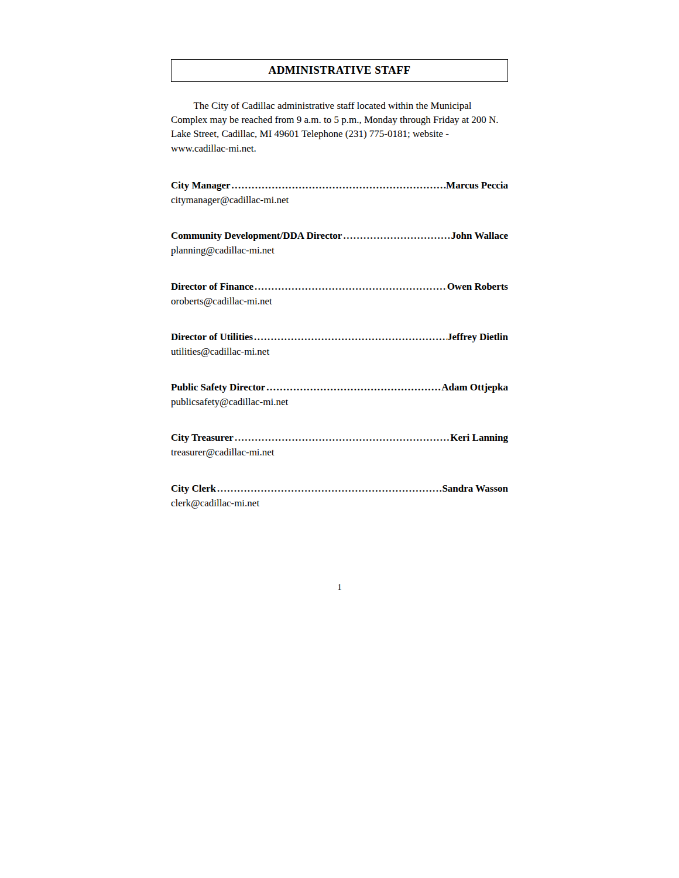ADMINISTRATIVE STAFF
The City of Cadillac administrative staff located within the Municipal Complex may be reached from 9 a.m. to 5 p.m., Monday through Friday at 200 N. Lake Street, Cadillac, MI 49601 Telephone (231) 775-0181; website - www.cadillac-mi.net.
City Manager ................................................................................ Marcus Peccia
citymanager@cadillac-mi.net
Community Development/DDA Director ................................... John Wallace
planning@cadillac-mi.net
Director of Finance ...................................................................... Owen Roberts
oroberts@cadillac-mi.net
Director of Utilities ...................................................................... Jeffrey Dietlin
utilities@cadillac-mi.net
Public Safety Director .................................................................. Adam Ottjepka
publicsafety@cadillac-mi.net
City Treasurer ............................................................................. Keri Lanning
treasurer@cadillac-mi.net
City Clerk ..................................................................................... Sandra Wasson
clerk@cadillac-mi.net
1